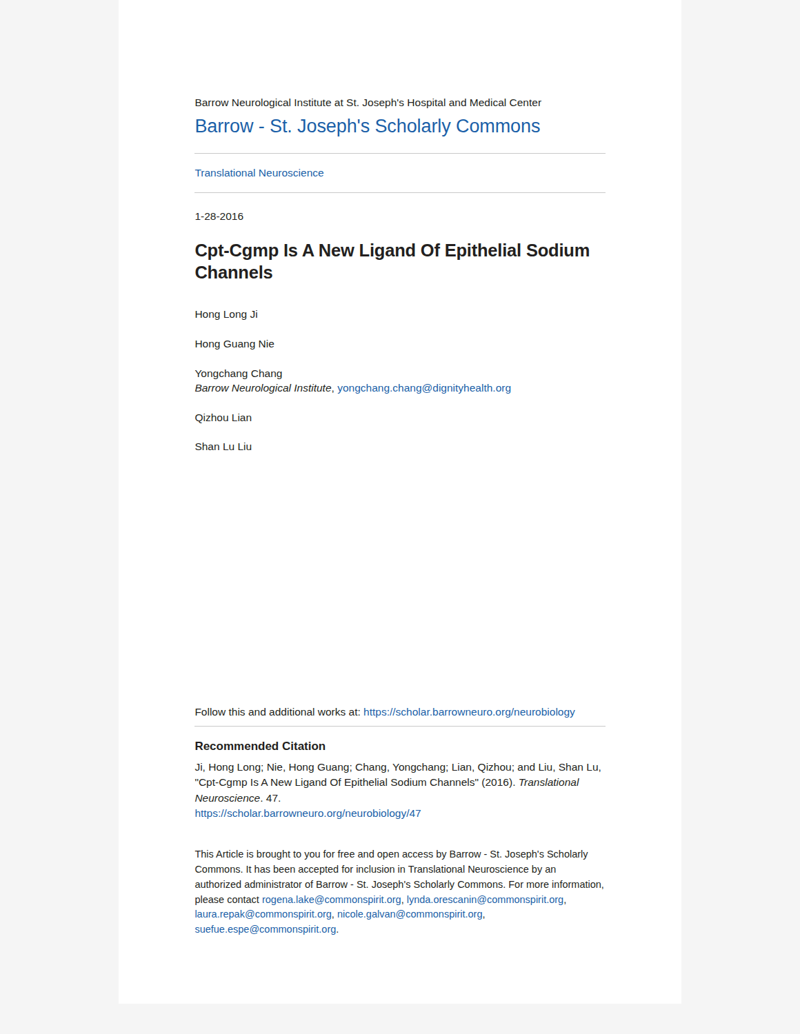Barrow Neurological Institute at St. Joseph's Hospital and Medical Center
Barrow - St. Joseph's Scholarly Commons
Translational Neuroscience
1-28-2016
Cpt-Cgmp Is A New Ligand Of Epithelial Sodium Channels
Hong Long Ji
Hong Guang Nie
Yongchang Chang
Barrow Neurological Institute, yongchang.chang@dignityhealth.org
Qizhou Lian
Shan Lu Liu
Follow this and additional works at: https://scholar.barrowneuro.org/neurobiology
Recommended Citation
Ji, Hong Long; Nie, Hong Guang; Chang, Yongchang; Lian, Qizhou; and Liu, Shan Lu, "Cpt-Cgmp Is A New Ligand Of Epithelial Sodium Channels" (2016). Translational Neuroscience. 47.
https://scholar.barrowneuro.org/neurobiology/47
This Article is brought to you for free and open access by Barrow - St. Joseph's Scholarly Commons. It has been accepted for inclusion in Translational Neuroscience by an authorized administrator of Barrow - St. Joseph's Scholarly Commons. For more information, please contact rogena.lake@commonspirit.org, lynda.orescanin@commonspirit.org, laura.repak@commonspirit.org, nicole.galvan@commonspirit.org, suefue.espe@commonspirit.org.